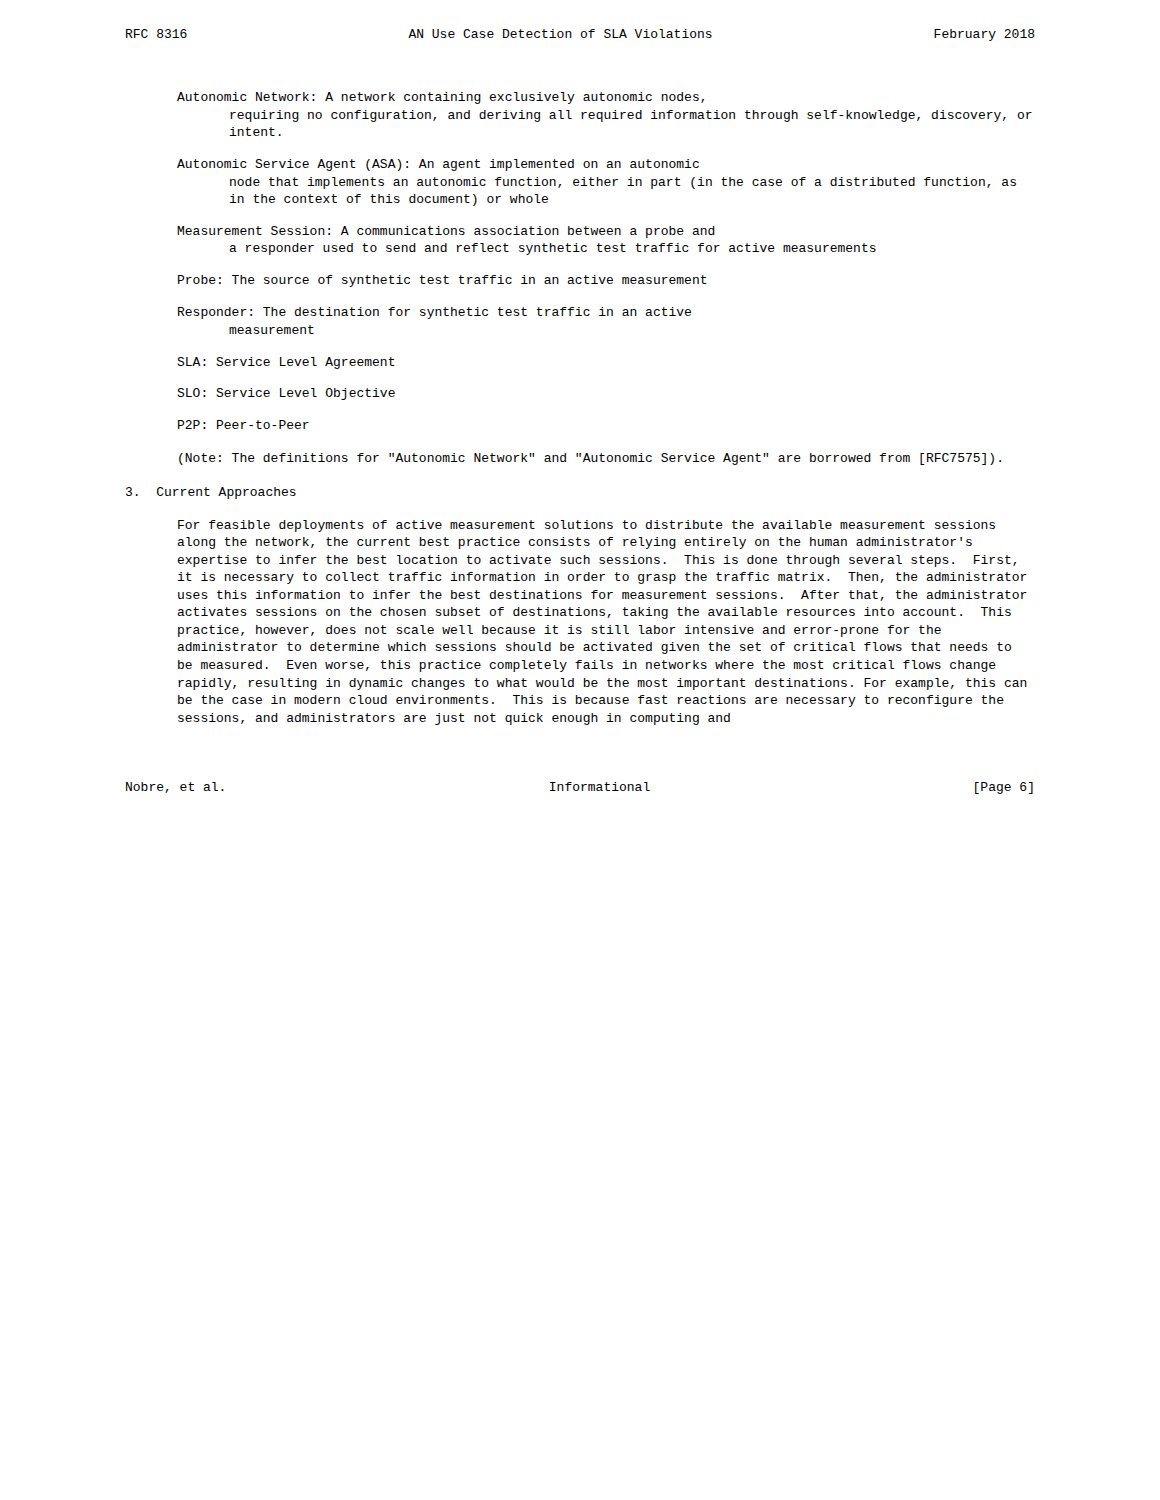RFC 8316 AN Use Case Detection of SLA Violations February 2018
Autonomic Network: A network containing exclusively autonomic nodes,
requiring no configuration, and deriving all required information through self-knowledge, discovery, or intent.
Autonomic Service Agent (ASA): An agent implemented on an autonomic
node that implements an autonomic function, either in part (in the case of a distributed function, as in the context of this document) or whole
Measurement Session: A communications association between a probe and
a responder used to send and reflect synthetic test traffic for active measurements
Probe: The source of synthetic test traffic in an active measurement
Responder: The destination for synthetic test traffic in an active
measurement
SLA: Service Level Agreement
SLO: Service Level Objective
P2P: Peer-to-Peer
(Note: The definitions for "Autonomic Network" and "Autonomic Service Agent" are borrowed from [RFC7575]).
3. Current Approaches
For feasible deployments of active measurement solutions to distribute the available measurement sessions along the network, the current best practice consists of relying entirely on the human administrator's expertise to infer the best location to activate such sessions. This is done through several steps. First, it is necessary to collect traffic information in order to grasp the traffic matrix. Then, the administrator uses this information to infer the best destinations for measurement sessions. After that, the administrator activates sessions on the chosen subset of destinations, taking the available resources into account. This practice, however, does not scale well because it is still labor intensive and error-prone for the administrator to determine which sessions should be activated given the set of critical flows that needs to be measured. Even worse, this practice completely fails in networks where the most critical flows change rapidly, resulting in dynamic changes to what would be the most important destinations. For example, this can be the case in modern cloud environments. This is because fast reactions are necessary to reconfigure the sessions, and administrators are just not quick enough in computing and
Nobre, et al. Informational [Page 6]